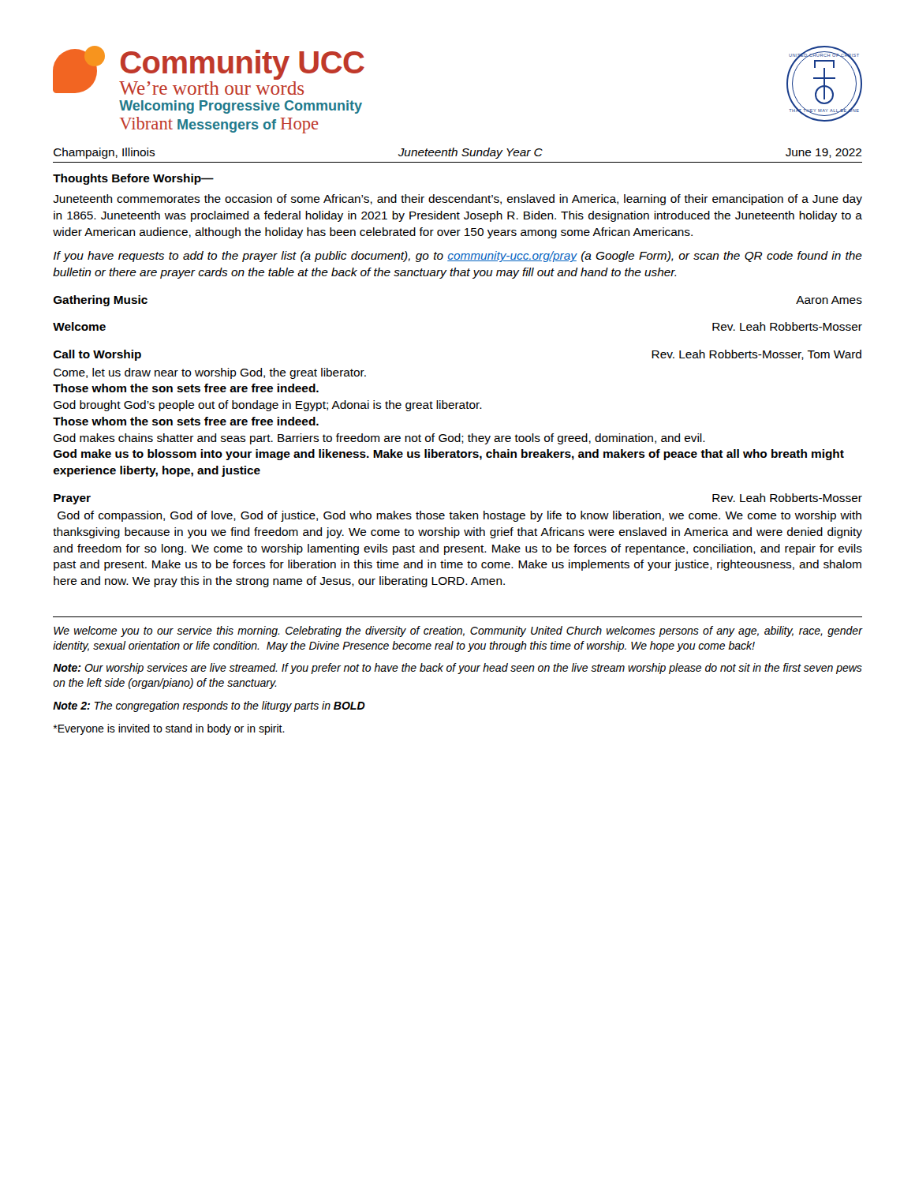Community UCC
We’re worth our words
Welcoming Progressive Community
Vibrant Messengers of Hope
UNITED CHURCH OF CHRIST
THAT THEY MAY ALL BE ONE
Champaign, Illinois
Juneteenth Sunday Year C
June 19, 2022
Thoughts Before Worship—
Juneteenth commemorates the occasion of some African’s, and their descendant’s, enslaved in America, learning of their emancipation of a June day in 1865. Juneteenth was proclaimed a federal holiday in 2021 by President Joseph R. Biden. This designation introduced the Juneteenth holiday to a wider American audience, although the holiday has been celebrated for over 150 years among some African Americans.
If you have requests to add to the prayer list (a public document), go to community-ucc.org/pray (a Google Form), or scan the QR code found in the bulletin or there are prayer cards on the table at the back of the sanctuary that you may fill out and hand to the usher.
Gathering Music
Aaron Ames
Welcome
Rev. Leah Robberts-Mosser
Call to Worship
Rev. Leah Robberts-Mosser, Tom Ward
Come, let us draw near to worship God, the great liberator.
Those whom the son sets free are free indeed.
God brought God’s people out of bondage in Egypt; Adonai is the great liberator.
Those whom the son sets free are free indeed.
God makes chains shatter and seas part. Barriers to freedom are not of God; they are tools of greed, domination, and evil.
God make us to blossom into your image and likeness. Make us liberators, chain breakers, and makers of peace that all who breath might experience liberty, hope, and justice
Prayer
Rev. Leah Robberts-Mosser
God of compassion, God of love, God of justice, God who makes those taken hostage by life to know liberation, we come. We come to worship with thanksgiving because in you we find freedom and joy. We come to worship with grief that Africans were enslaved in America and were denied dignity and freedom for so long. We come to worship lamenting evils past and present. Make us to be forces of repentance, conciliation, and repair for evils past and present. Make us to be forces for liberation in this time and in time to come. Make us implements of your justice, righteousness, and shalom here and now. We pray this in the strong name of Jesus, our liberating LORD. Amen.
We welcome you to our service this morning. Celebrating the diversity of creation, Community United Church welcomes persons of any age, ability, race, gender identity, sexual orientation or life condition. May the Divine Presence become real to you through this time of worship. We hope you come back!
Note: Our worship services are live streamed. If you prefer not to have the back of your head seen on the live stream worship please do not sit in the first seven pews on the left side (organ/piano) of the sanctuary.
Note 2: The congregation responds to the liturgy parts in BOLD
*Everyone is invited to stand in body or in spirit.